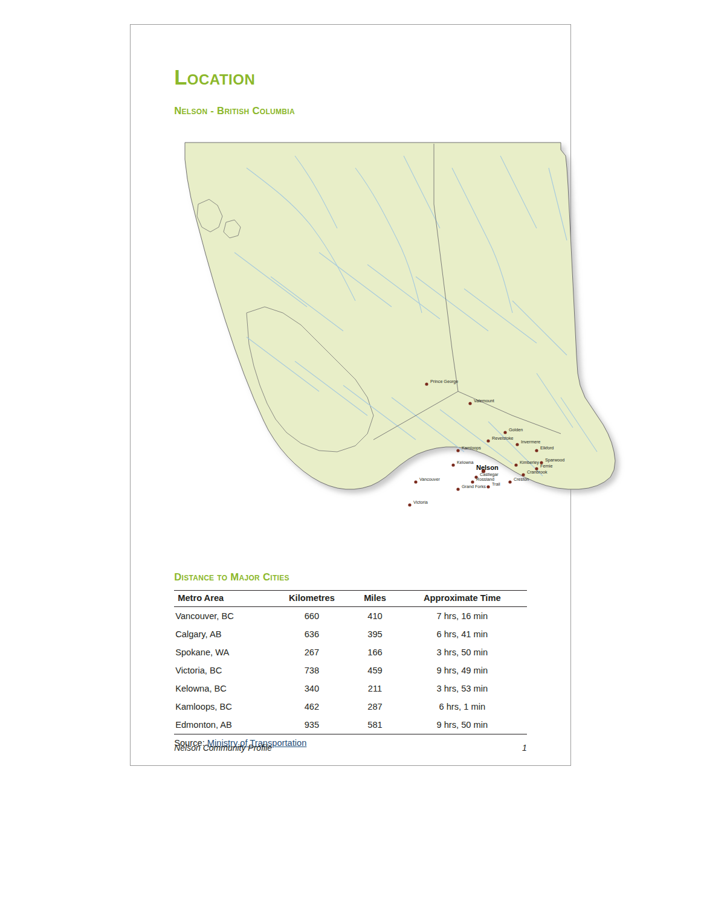Location
Nelson - British Columbia
Prince George Valemount Golden Revelstoke Invermere Kamloops Elkford Sparwood Kelowna Kimberley Fernie Nelson Cranbrook Castlegar Rossland Creston Vancouver Trail Grand Forks Victoria
Distance to Major Cities
| Metro Area | Kilometres | Miles | Approximate Time |
| --- | --- | --- | --- |
| Vancouver, BC | 660 | 410 | 7 hrs, 16 min |
| Calgary, AB | 636 | 395 | 6 hrs, 41 min |
| Spokane, WA | 267 | 166 | 3 hrs, 50 min |
| Victoria, BC | 738 | 459 | 9 hrs, 49 min |
| Kelowna, BC | 340 | 211 | 3 hrs, 53 min |
| Kamloops, BC | 462 | 287 | 6 hrs, 1 min |
| Edmonton, AB | 935 | 581 | 9 hrs, 50 min |
Source: Ministry of Transportation
Nelson Community Profile 1